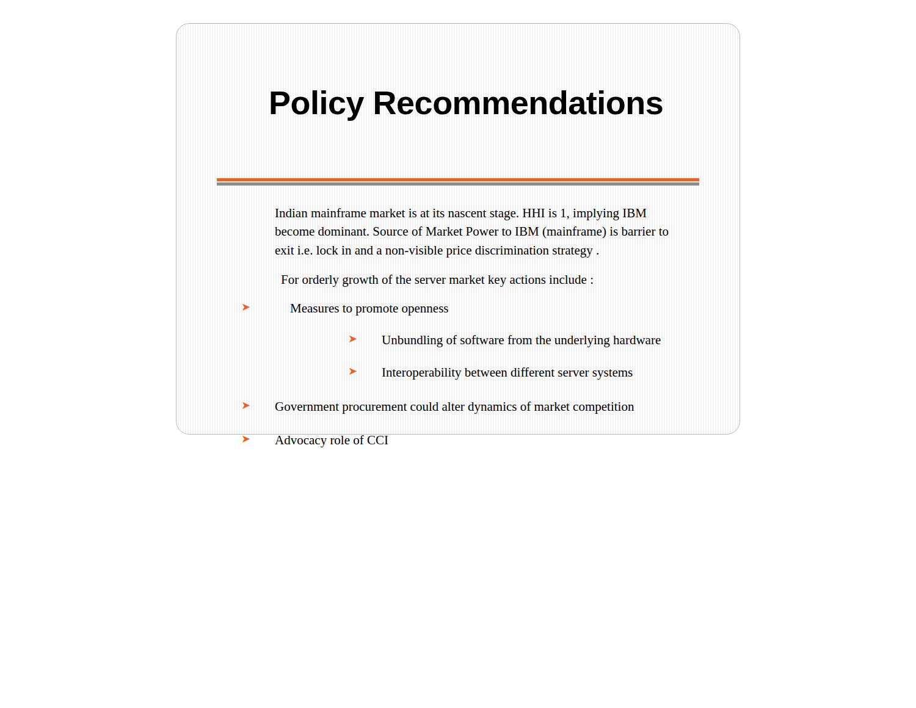Policy Recommendations
Indian mainframe market is at its nascent stage. HHI is 1, implying IBM become dominant. Source of Market Power to IBM (mainframe) is barrier to exit i.e. lock in and a non-visible price discrimination strategy .
For orderly growth of the server market key actions include :
➤Measures to promote openness
➤Unbundling of software from the underlying hardware
➤Interoperability between different server systems
➤Government procurement could alter dynamics of market competition
➤Advocacy role of CCI